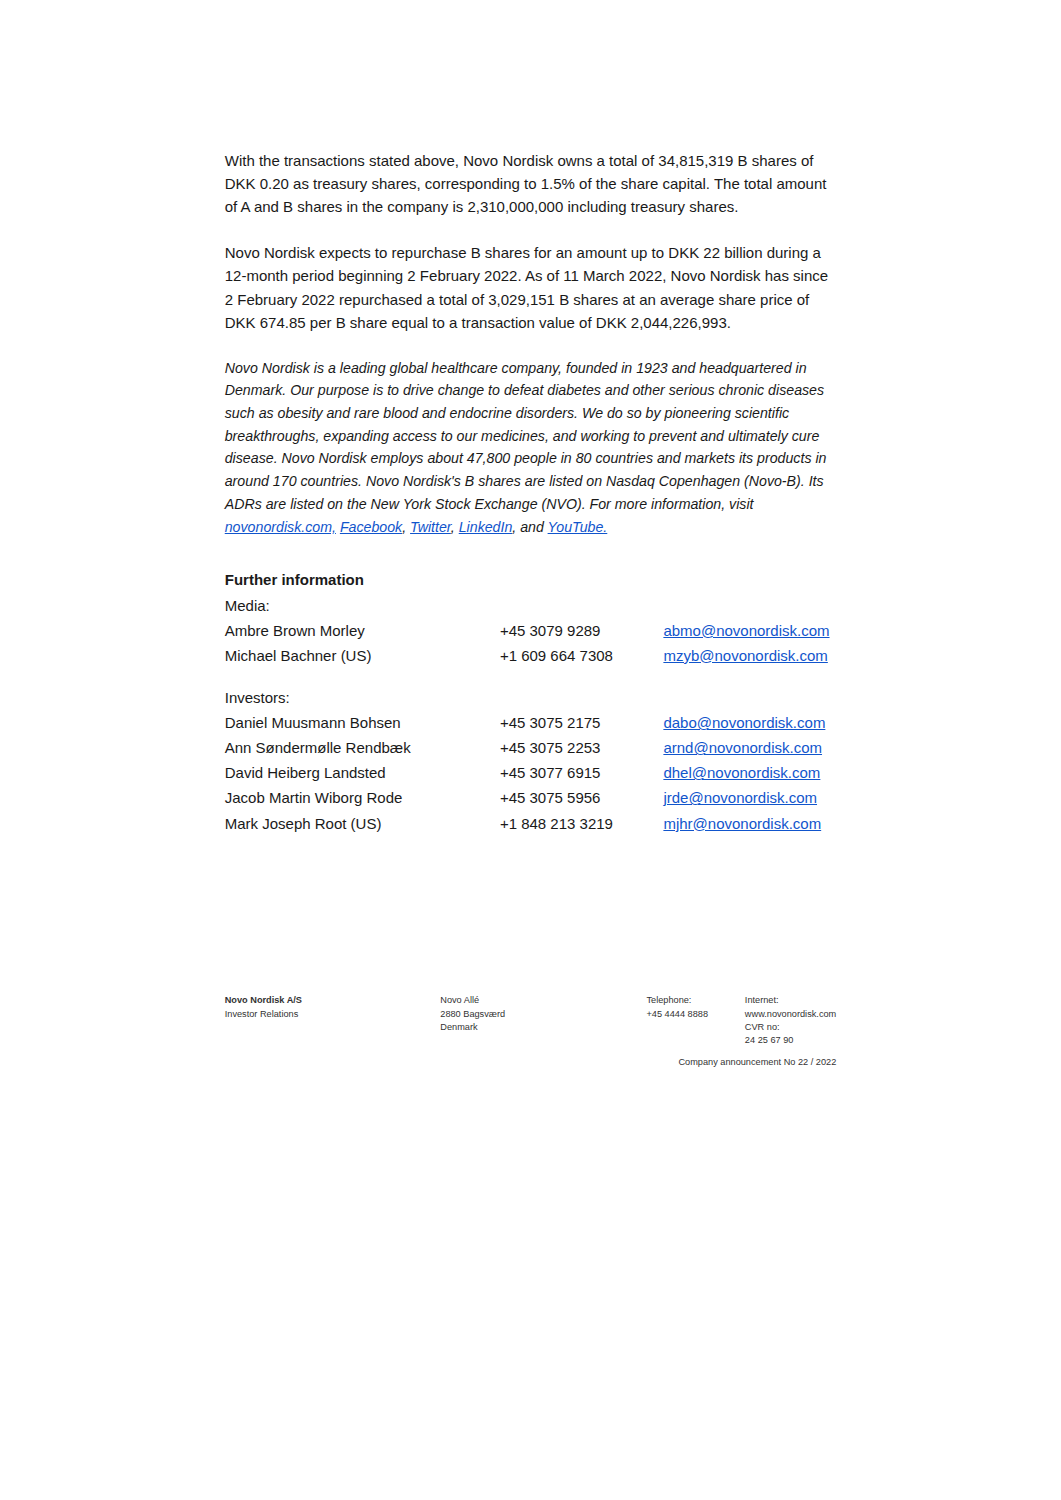With the transactions stated above, Novo Nordisk owns a total of 34,815,319 B shares of DKK 0.20 as treasury shares, corresponding to 1.5% of the share capital. The total amount of A and B shares in the company is 2,310,000,000 including treasury shares.
Novo Nordisk expects to repurchase B shares for an amount up to DKK 22 billion during a 12-month period beginning 2 February 2022. As of 11 March 2022, Novo Nordisk has since 2 February 2022 repurchased a total of 3,029,151 B shares at an average share price of DKK 674.85 per B share equal to a transaction value of DKK 2,044,226,993.
Novo Nordisk is a leading global healthcare company, founded in 1923 and headquartered in Denmark. Our purpose is to drive change to defeat diabetes and other serious chronic diseases such as obesity and rare blood and endocrine disorders. We do so by pioneering scientific breakthroughs, expanding access to our medicines, and working to prevent and ultimately cure disease. Novo Nordisk employs about 47,800 people in 80 countries and markets its products in around 170 countries. Novo Nordisk's B shares are listed on Nasdaq Copenhagen (Novo-B). Its ADRs are listed on the New York Stock Exchange (NVO). For more information, visit novonordisk.com, Facebook, Twitter, LinkedIn, and YouTube.
Further information
| Media: | | |
| Ambre Brown Morley | +45 3079 9289 | abmo@novonordisk.com |
| Michael Bachner (US) | +1 609 664 7308 | mzyb@novonordisk.com |
| Investors: | | |
| Daniel Muusmann Bohsen | +45 3075 2175 | dabo@novonordisk.com |
| Ann Søndermølle Rendbæk | +45 3075 2253 | arnd@novonordisk.com |
| David Heiberg Landsted | +45 3077 6915 | dhel@novonordisk.com |
| Jacob Martin Wiborg Rode | +45 3075 5956 | jrde@novonordisk.com |
| Mark Joseph Root (US) | +1 848 213 3219 | mjhr@novonordisk.com |
Novo Nordisk A/S
Investor Relations
Novo Allé
2880 Bagsværd
Denmark
Telephone:
+45 4444 8888
Internet:
www.novonordisk.com
CVR no:
24 25 67 90
Company announcement No 22 / 2022